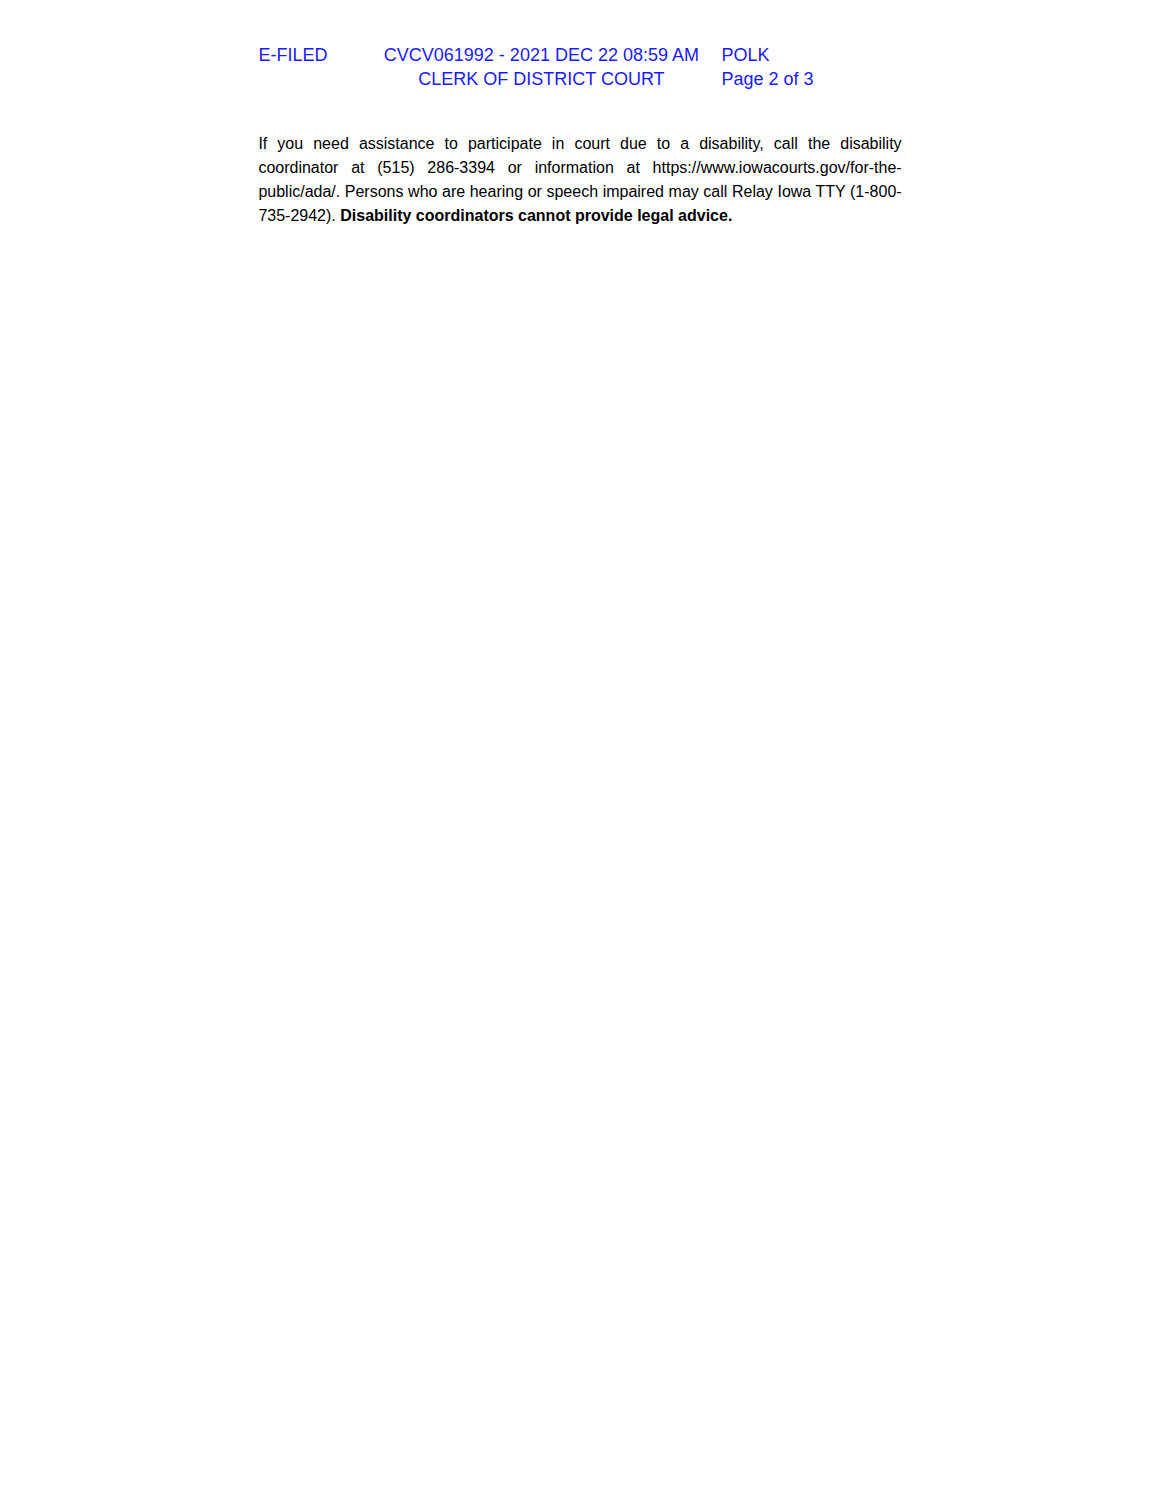| E-FILED | CVCV061992 - 2021 DEC 22 08:59 AM | POLK |
| | CLERK OF DISTRICT COURT | Page 2 of 3 |
If you need assistance to participate in court due to a disability, call the disability coordinator at (515) 286-3394 or information at https://www.iowacourts.gov/for-the-public/ada/. Persons who are hearing or speech impaired may call Relay Iowa TTY (1-800-735-2942). Disability coordinators cannot provide legal advice.